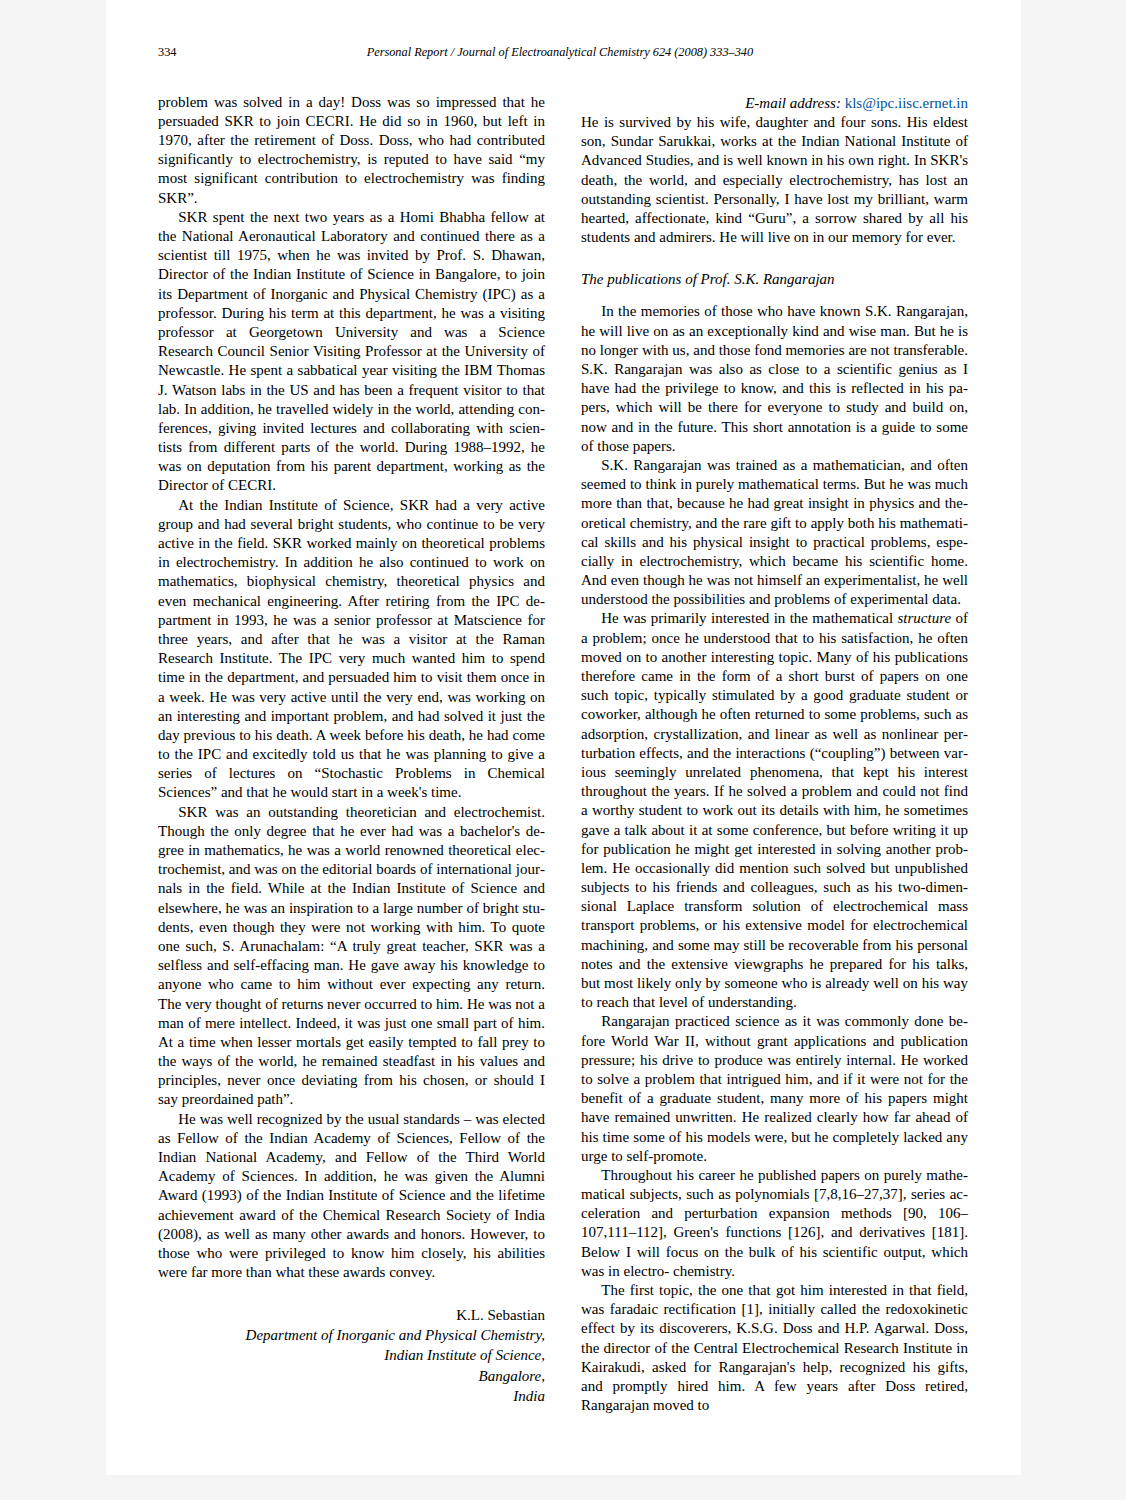334
Personal Report / Journal of Electroanalytical Chemistry 624 (2008) 333–340
problem was solved in a day! Doss was so impressed that he persuaded SKR to join CECRI. He did so in 1960, but left in 1970, after the retirement of Doss. Doss, who had contributed significantly to electrochemistry, is reputed to have said “my most significant contribution to electrochemistry was finding SKR”.
SKR spent the next two years as a Homi Bhabha fellow at the National Aeronautical Laboratory and continued there as a scientist till 1975, when he was invited by Prof. S. Dhawan, Director of the Indian Institute of Science in Bangalore, to join its Department of Inorganic and Physical Chemistry (IPC) as a professor. During his term at this department, he was a visiting professor at Georgetown University and was a Science Research Council Senior Visiting Professor at the University of Newcastle. He spent a sabbatical year visiting the IBM Thomas J. Watson labs in the US and has been a frequent visitor to that lab. In addition, he travelled widely in the world, attending conferences, giving invited lectures and collaborating with scientists from different parts of the world. During 1988–1992, he was on deputation from his parent department, working as the Director of CECRI.
At the Indian Institute of Science, SKR had a very active group and had several bright students, who continue to be very active in the field. SKR worked mainly on theoretical problems in electrochemistry. In addition he also continued to work on mathematics, biophysical chemistry, theoretical physics and even mechanical engineering. After retiring from the IPC department in 1993, he was a senior professor at Matscience for three years, and after that he was a visitor at the Raman Research Institute. The IPC very much wanted him to spend time in the department, and persuaded him to visit them once in a week. He was very active until the very end, was working on an interesting and important problem, and had solved it just the day previous to his death. A week before his death, he had come to the IPC and excitedly told us that he was planning to give a series of lectures on “Stochastic Problems in Chemical Sciences” and that he would start in a week's time.
SKR was an outstanding theoretician and electrochemist. Though the only degree that he ever had was a bachelor's degree in mathematics, he was a world renowned theoretical electrochemist, and was on the editorial boards of international journals in the field. While at the Indian Institute of Science and elsewhere, he was an inspiration to a large number of bright students, even though they were not working with him. To quote one such, S. Arunachalam: “A truly great teacher, SKR was a selfless and self-effacing man. He gave away his knowledge to anyone who came to him without ever expecting any return. The very thought of returns never occurred to him. He was not a man of mere intellect. Indeed, it was just one small part of him. At a time when lesser mortals get easily tempted to fall prey to the ways of the world, he remained steadfast in his values and principles, never once deviating from his chosen, or should I say preordained path”.
He was well recognized by the usual standards – was elected as Fellow of the Indian Academy of Sciences, Fellow of the Indian National Academy, and Fellow of the Third World Academy of Sciences. In addition, he was given the Alumni Award (1993) of the Indian Institute of Science and the lifetime achievement award of the Chemical Research Society of India (2008), as well as many other awards and honors. However, to those who were privileged to know him closely, his abilities were far more than what these awards convey.
K.L. Sebastian
Department of Inorganic and Physical Chemistry,
Indian Institute of Science,
Bangalore,
India
E-mail address: kls@ipc.iisc.ernet.in
He is survived by his wife, daughter and four sons. His eldest son, Sundar Sarukkai, works at the Indian National Institute of Advanced Studies, and is well known in his own right. In SKR's death, the world, and especially electrochemistry, has lost an outstanding scientist. Personally, I have lost my brilliant, warm hearted, affectionate, kind “Guru”, a sorrow shared by all his students and admirers. He will live on in our memory for ever.
The publications of Prof. S.K. Rangarajan
In the memories of those who have known S.K. Rangarajan, he will live on as an exceptionally kind and wise man. But he is no longer with us, and those fond memories are not transferable. S.K. Rangarajan was also as close to a scientific genius as I have had the privilege to know, and this is reflected in his papers, which will be there for everyone to study and build on, now and in the future. This short annotation is a guide to some of those papers.
S.K. Rangarajan was trained as a mathematician, and often seemed to think in purely mathematical terms. But he was much more than that, because he had great insight in physics and theoretical chemistry, and the rare gift to apply both his mathematical skills and his physical insight to practical problems, especially in electrochemistry, which became his scientific home. And even though he was not himself an experimentalist, he well understood the possibilities and problems of experimental data.
He was primarily interested in the mathematical structure of a problem; once he understood that to his satisfaction, he often moved on to another interesting topic. Many of his publications therefore came in the form of a short burst of papers on one such topic, typically stimulated by a good graduate student or coworker, although he often returned to some problems, such as adsorption, crystallization, and linear as well as nonlinear perturbation effects, and the interactions (“coupling”) between various seemingly unrelated phenomena, that kept his interest throughout the years. If he solved a problem and could not find a worthy student to work out its details with him, he sometimes gave a talk about it at some conference, but before writing it up for publication he might get interested in solving another problem. He occasionally did mention such solved but unpublished subjects to his friends and colleagues, such as his two-dimensional Laplace transform solution of electrochemical mass transport problems, or his extensive model for electrochemical machining, and some may still be recoverable from his personal notes and the extensive viewgraphs he prepared for his talks, but most likely only by someone who is already well on his way to reach that level of understanding.
Rangarajan practiced science as it was commonly done before World War II, without grant applications and publication pressure; his drive to produce was entirely internal. He worked to solve a problem that intrigued him, and if it were not for the benefit of a graduate student, many more of his papers might have remained unwritten. He realized clearly how far ahead of his time some of his models were, but he completely lacked any urge to self-promote.
Throughout his career he published papers on purely mathematical subjects, such as polynomials [7,8,16–27,37], series acceleration and perturbation expansion methods [90, 106–107,111–112], Green's functions [126], and derivatives [181]. Below I will focus on the bulk of his scientific output, which was in electro- chemistry.
The first topic, the one that got him interested in that field, was faradaic rectification [1], initially called the redoxokinetic effect by its discoverers, K.S.G. Doss and H.P. Agarwal. Doss, the director of the Central Electrochemical Research Institute in Kairakudi, asked for Rangarajan's help, recognized his gifts, and promptly hired him. A few years after Doss retired, Rangarajan moved to